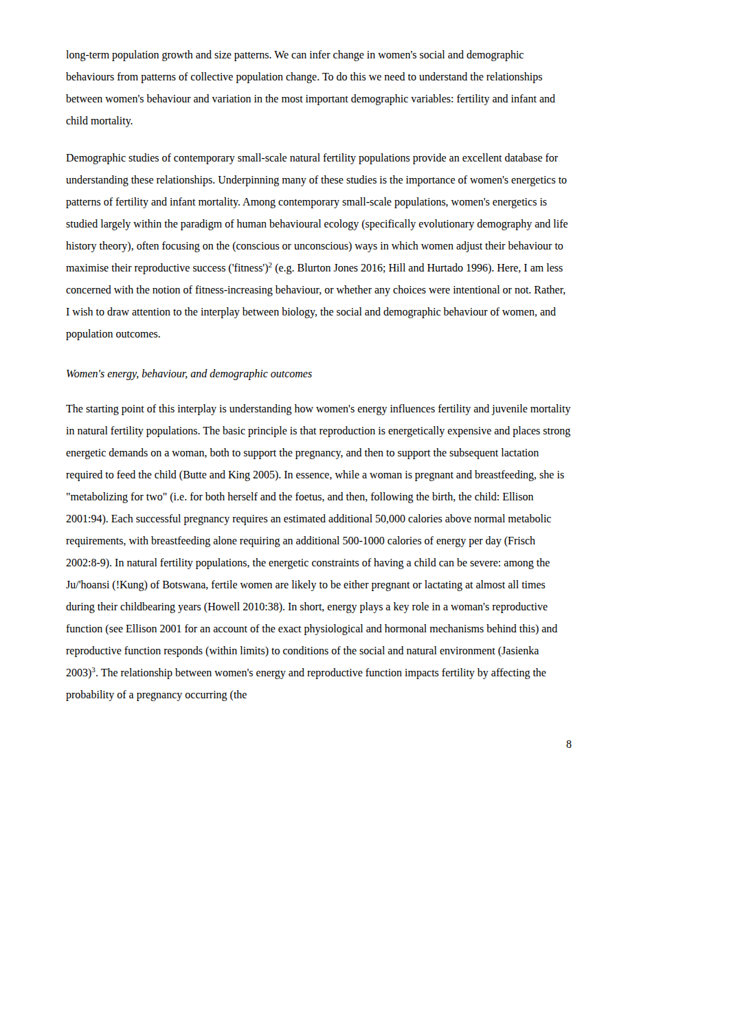long-term population growth and size patterns. We can infer change in women's social and demographic behaviours from patterns of collective population change. To do this we need to understand the relationships between women's behaviour and variation in the most important demographic variables: fertility and infant and child mortality.
Demographic studies of contemporary small-scale natural fertility populations provide an excellent database for understanding these relationships. Underpinning many of these studies is the importance of women's energetics to patterns of fertility and infant mortality. Among contemporary small-scale populations, women's energetics is studied largely within the paradigm of human behavioural ecology (specifically evolutionary demography and life history theory), often focusing on the (conscious or unconscious) ways in which women adjust their behaviour to maximise their reproductive success ('fitness')2 (e.g. Blurton Jones 2016; Hill and Hurtado 1996). Here, I am less concerned with the notion of fitness-increasing behaviour, or whether any choices were intentional or not. Rather, I wish to draw attention to the interplay between biology, the social and demographic behaviour of women, and population outcomes.
Women's energy, behaviour, and demographic outcomes
The starting point of this interplay is understanding how women's energy influences fertility and juvenile mortality in natural fertility populations. The basic principle is that reproduction is energetically expensive and places strong energetic demands on a woman, both to support the pregnancy, and then to support the subsequent lactation required to feed the child (Butte and King 2005). In essence, while a woman is pregnant and breastfeeding, she is "metabolizing for two" (i.e. for both herself and the foetus, and then, following the birth, the child: Ellison 2001:94). Each successful pregnancy requires an estimated additional 50,000 calories above normal metabolic requirements, with breastfeeding alone requiring an additional 500-1000 calories of energy per day (Frisch 2002:8-9). In natural fertility populations, the energetic constraints of having a child can be severe: among the Ju/'hoansi (!Kung) of Botswana, fertile women are likely to be either pregnant or lactating at almost all times during their childbearing years (Howell 2010:38). In short, energy plays a key role in a woman's reproductive function (see Ellison 2001 for an account of the exact physiological and hormonal mechanisms behind this) and reproductive function responds (within limits) to conditions of the social and natural environment (Jasienka 2003)3. The relationship between women's energy and reproductive function impacts fertility by affecting the probability of a pregnancy occurring (the
8